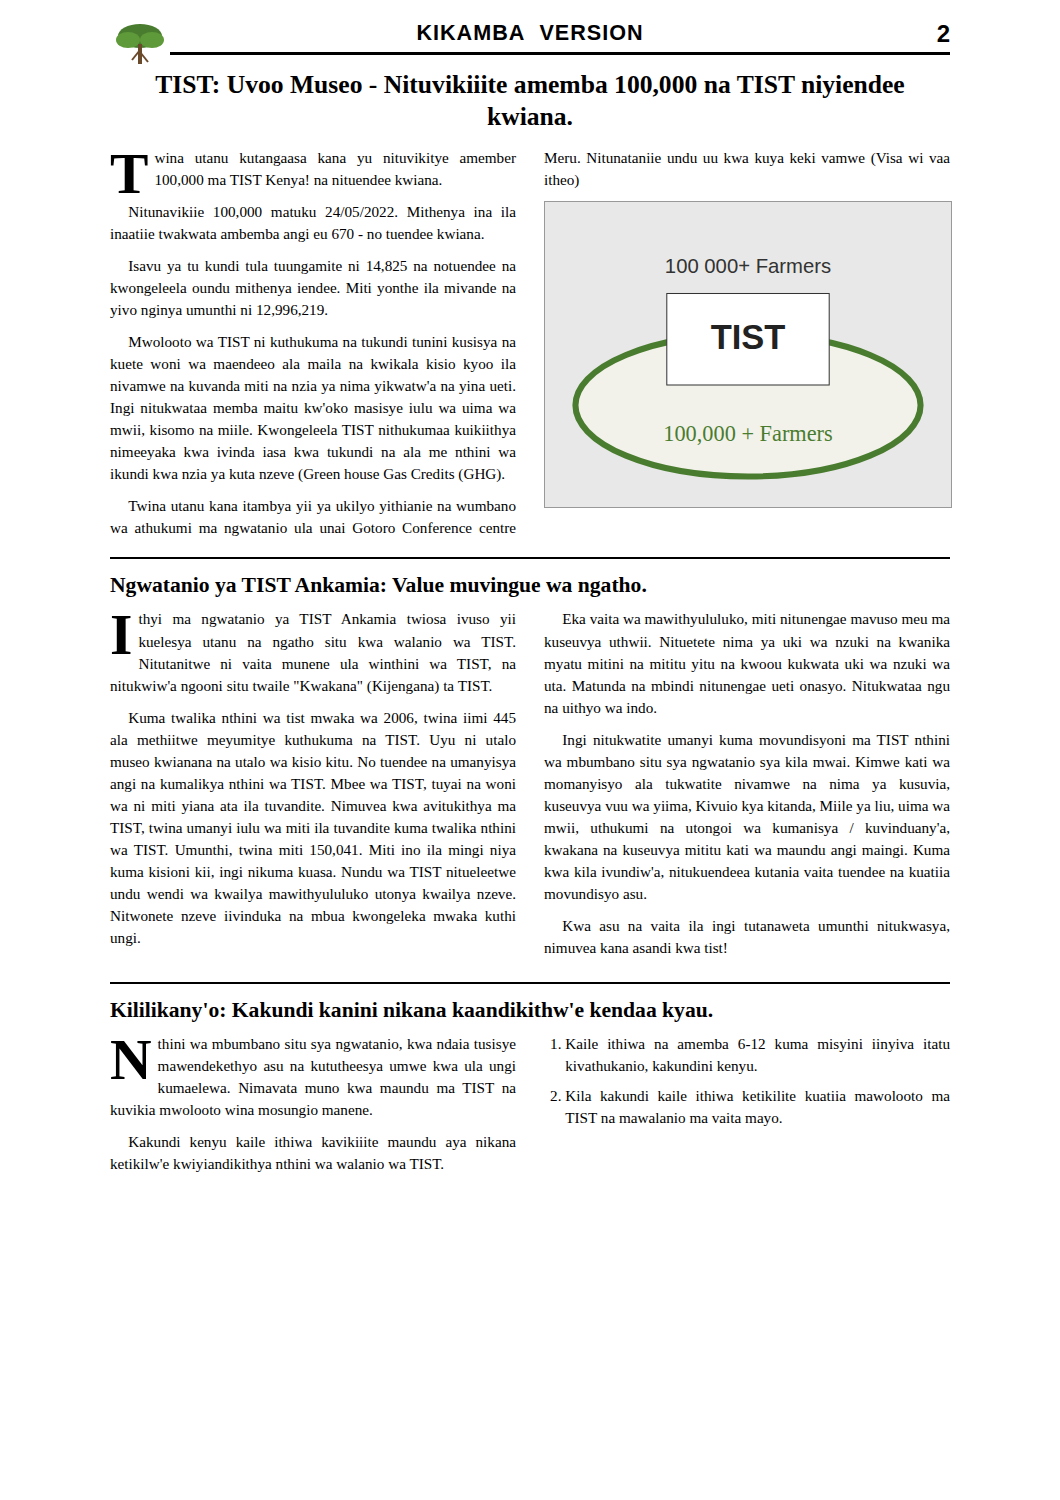KIKAMBA VERSION
2
TIST: Uvoo Museo - Nituvikiiite amemba 100,000 na TIST niyiendee kwiana.
Twina utanu kutangaasa kana yu nituvikitye amember 100,000 ma TIST Kenya! na nituendee kwiana.
Nitunavikiie 100,000 matuku 24/05/2022. Mithenya ina ila inaatiie twakwata ambemba angi eu 670 - no tuendee kwiana.
Isavu ya tu kundi tula tuungamite ni 14,825 na notuendee na kwongeleela oundu mithenya iendee. Miti yonthe ila mivande na yivo nginya umunthi ni 12,996,219.
Mwolooto wa TIST ni kuthukuma na tukundi tunini kusisya na kuete woni wa maendeeo ala maila na kwikala kisio kyoo ila nivamwe na kuvanda miti na nzia ya nima yikwatw'a na yina ueti. Ingi nitukwataa memba maitu kw'oko masisye iulu wa uima wa mwii, kisomo na miile. Kwongeleela TIST nithukumaa kuikiithya nimeeyaka kwa ivinda iasa kwa tukundi na ala me nthini wa ikundi kwa nzia ya kuta nzeve (Green house Gas Credits (GHG).
Twina utanu kana itambya yii ya ukilyo yithianie na wumbano wa athukumi ma ngwatanio ula unai Gotoro Conference centre Meru. Nitunataniie undu uu kwa kuya keki vamwe (Visa wi vaa itheo)
Ngwatanio ya TIST Ankamia: Value muvingue wa ngatho.
Ithyi ma ngwatanio ya TIST Ankamia twiosa ivuso yii kuelesya utanu na ngatho situ kwa walanio wa TIST. Nitutanitwe ni vaita munene ula winthini wa TIST, na nitukwiw'a ngooni situ twaile "Kwakana" (Kijengana) ta TIST.
Kuma twalika nthini wa tist mwaka wa 2006, twina iimi 445 ala methiitwe meyumitye kuthukuma na TIST. Uyu ni utalo museo kwianana na utalo wa kisio kitu. No tuendee na umanyisya angi na kumalikya nthini wa TIST. Mbee wa TIST, tuyai na woni wa ni miti yiana ata ila tuvandite. Nimuvea kwa avitukithya ma TIST, twina umanyi iulu wa miti ila tuvandite kuma twalika nthini wa TIST. Umunthi, twina miti 150,041. Miti ino ila mingi niya kuma kisioni kii, ingi nikuma kuasa. Nundu wa TIST nitueleetwe undu wendi wa kwailya mawithyululuko utonya kwailya nzeve. Nitwonete nzeve iivinduka na mbua kwongeleka mwaka kuthi ungi.
Eka vaita wa mawithyululuko, miti nitunengae mavuso meu ma kuseuvya uthwii. Nituetete nima ya uki wa nzuki na kwanika myatu mitini na mititu yitu na kwoou kukwata uki wa nzuki wa uta. Matunda na mbindi nitunengae ueti onasyo. Nitukwataa ngu na uithyo wa indo.
Ingi nitukwatite umanyi kuma movundisyoni ma TIST nthini wa mbumbano situ sya ngwatanio sya kila mwai. Kimwe kati wa momanyisyo ala tukwatite nivamwe na nima ya kusuvia, kuseuvya vuu wa yiima, Kivuio kya kitanda, Miile ya liu, uima wa mwii, uthukumi na utongoi wa kumanisya / kuvinduany'a, kwakana na kuseuvya mititu kati wa maundu angi maingi. Kuma kwa kila ivundiw'a, nitukuendeea kutania vaita tuendee na kuatiia movundisyo asu.
Kwa asu na vaita ila ingi tutanaweta umunthi nitukwasya, nimuvea kana asandi kwa tist!
Kililikany'o: Kakundi kanini nikana kaandikithw'e kendaa kyau.
Nthini wa mbumbano situ sya ngwatanio, kwa ndaia tusisye mawendekethyo asu na kututheesya umwe kwa ula ungi kumaelewa. Nimavata muno kwa maundu ma TIST na kuvikia mwolooto wina mosungio manene.
Kakundi kenyu kaile ithiwa kavikiiite maundu aya nikana ketikilw'e kwiyiandikithya nthini wa walanio wa TIST.
Kaile ithiwa na amemba 6-12 kuma misyini iinyiva itatu kivathukanio, kakundini kenyu.
Kila kakundi kaile ithiwa ketikilite kuatiia mawolooto ma TIST na mawalanio ma vaita mayo.